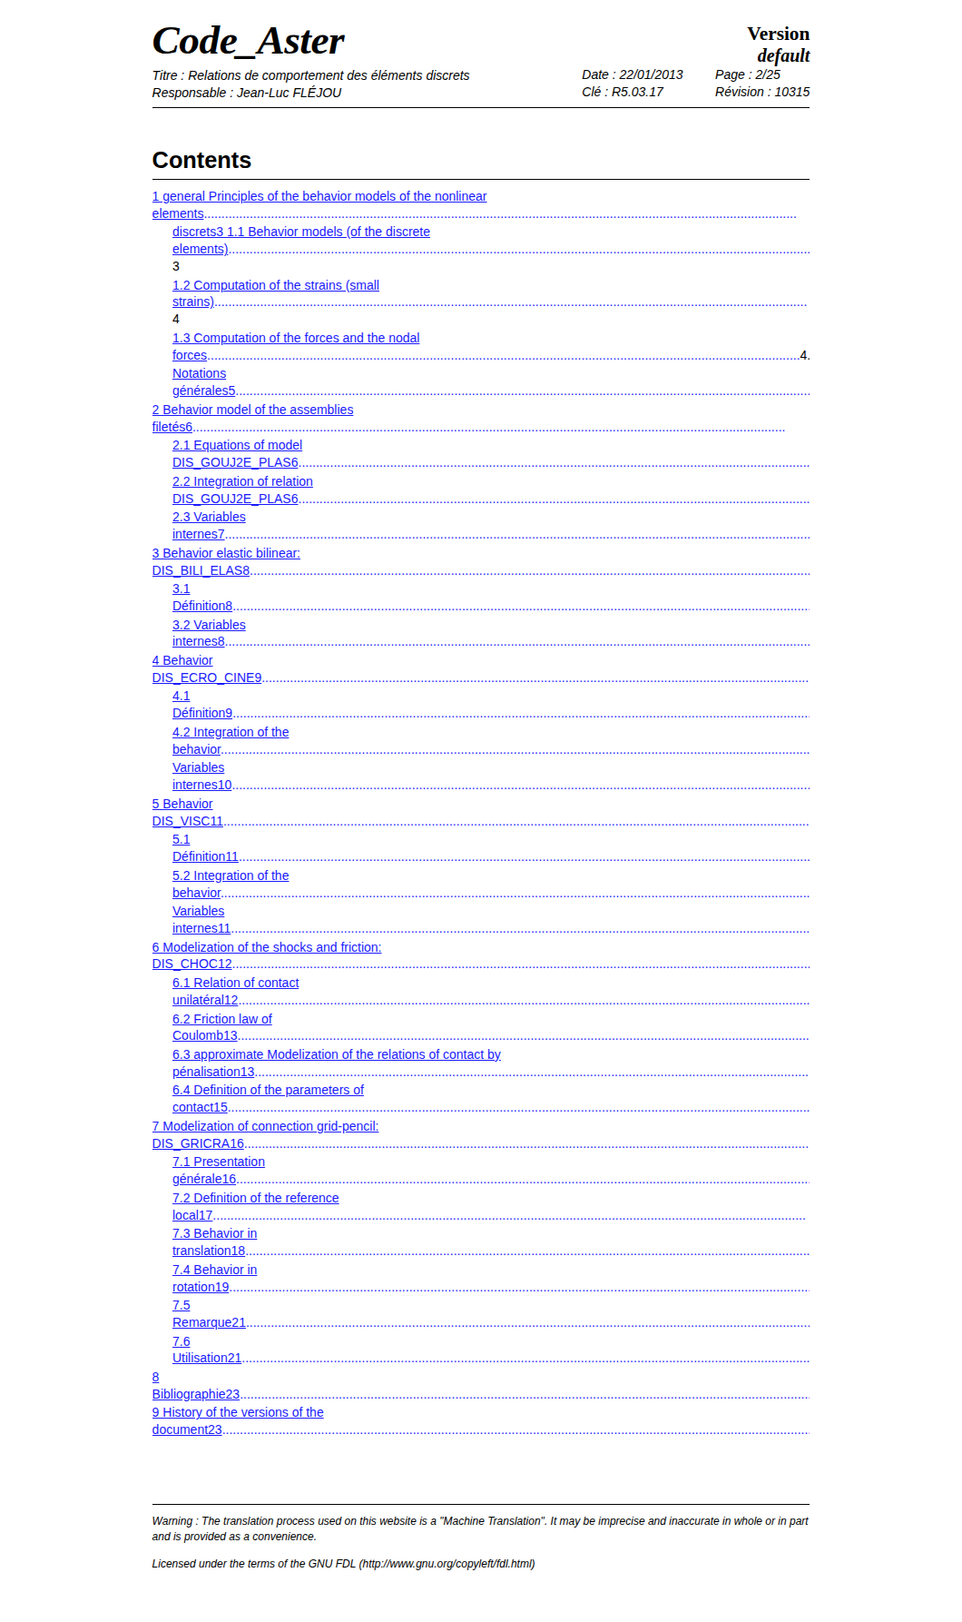Code_Aster
Versiondefault
Titre : Relations de comportement des éléments discrets
Responsable : Jean-Luc FLÉJOU
Date : 22/01/2013 Page : 2/25
Clé : R5.03.17 Révision : 10315
Contents
1 general Principles of the behavior models of the nonlinear elements
discrets3 1.1 Behavior models (of the discrete elements) 3
1.2 Computation of the strains (small strains) 4
1.3 Computation of the forces and the nodal forces 4.1.4
Notations générales5
2 Behavior model of the assemblies filetés6
2.1 Equations of model DIS_GOUJ2E_PLAS6
2.2 Integration of relation DIS_GOUJ2E_PLAS6
2.3 Variables internes7
3 Behavior elastic bilinear: DIS_BILI_ELAS8
3.1 Définition8
3.2 Variables internes8
4 Behavior DIS_ECRO_CINE9
4.1 Définition9
4.2 Integration of the behavior 9.4.3
Variables internes10
5 Behavior DIS_VISC11
5.1 Définition11
5.2 Integration of the behavior 11.5.3
Variables internes11
6 Modelization of the shocks and friction: DIS_CHOC12
6.1 Relation of contact unilatéral12
6.2 Friction law of Coulomb13
6.3 approximate Modelization of the relations of contact by pénalisation13
6.4 Definition of the parameters of contact15
7 Modelization of connection grid-pencil: DIS_GRICRA16
7.1 Presentation générale16
7.2 Definition of the reference local17
7.3 Behavior in translation18
7.4 Behavior in rotation19
7.5 Remarque21
7.6 Utilisation21
8 Bibliographie23
9 History of the versions of the document23
Warning : The translation process used on this website is a "Machine Translation". It may be imprecise and inaccurate in whole or in part and is provided as a convenience.
Licensed under the terms of the GNU FDL (http://www.gnu.org/copyleft/fdl.html)